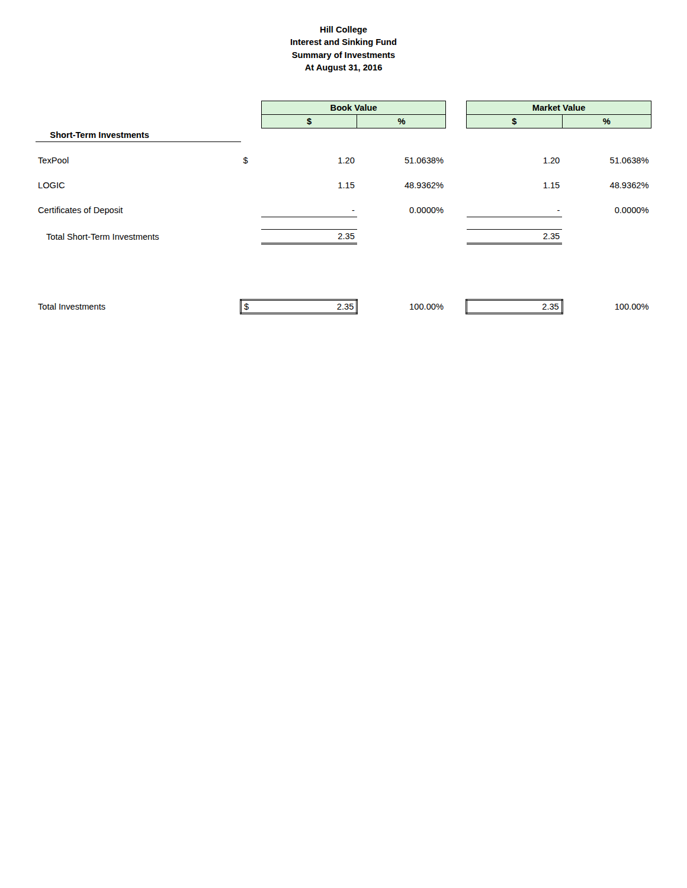Hill College
Interest and Sinking Fund
Summary of Investments
At August 31, 2016
| | | Book Value | | Market Value |
| | | $ | % | | $ | % |
| Short-Term Investments | |
| TexPool | $ | 1.20 | 51.0638% | | 1.20 | 51.0638% |
| LOGIC | | 1.15 | 48.9362% | | 1.15 | 48.9362% |
| Certificates of Deposit | | - | 0.0000% | | - | 0.0000% |
| Total Short-Term Investments | | 2.35 | | | 2.35 | |
| Total Investments | $ | 2.35 | 100.00% | | 2.35 | 100.00% |